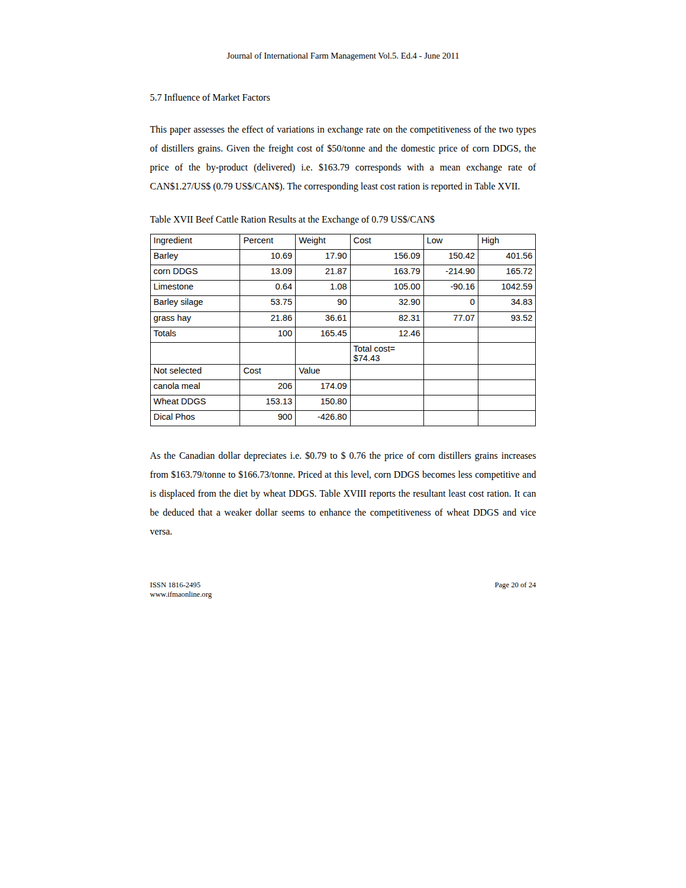Journal of International Farm Management Vol.5. Ed.4 - June 2011
5.7 Influence of Market Factors
This paper assesses the effect of variations in exchange rate on the competitiveness of the two types of distillers grains. Given the freight cost of $50/tonne and the domestic price of corn DDGS, the price of the by-product (delivered) i.e. $163.79 corresponds with a mean exchange rate of CAN$1.27/US$ (0.79 US$/CAN$). The corresponding least cost ration is reported in Table XVII.
Table XVII Beef Cattle Ration Results at the Exchange of 0.79 US$/CAN$
| Ingredient | Percent | Weight | Cost | Low | High |
| Barley | 10.69 | 17.90 | 156.09 | 150.42 | 401.56 |
| corn DDGS | 13.09 | 21.87 | 163.79 | -214.90 | 165.72 |
| Limestone | 0.64 | 1.08 | 105.00 | -90.16 | 1042.59 |
| Barley silage | 53.75 | 90 | 32.90 | 0 | 34.83 |
| grass hay | 21.86 | 36.61 | 82.31 | 77.07 | 93.52 |
| Totals | 100 | 165.45 | 12.46 | | |
| | | | Total cost= $74.43 | | |
| Not selected | Cost | Value | | | |
| canola meal | 206 | 174.09 | | | |
| Wheat DDGS | 153.13 | 150.80 | | | |
| Dical Phos | 900 | -426.80 | | | |
As the Canadian dollar depreciates i.e. $0.79 to $ 0.76 the price of corn distillers grains increases from $163.79/tonne to $166.73/tonne. Priced at this level, corn DDGS becomes less competitive and is displaced from the diet by wheat DDGS. Table XVIII reports the resultant least cost ration. It can be deduced that a weaker dollar seems to enhance the competitiveness of wheat DDGS and vice versa.
ISSN 1816-2495
www.ifmaonline.org
Page 20 of 24